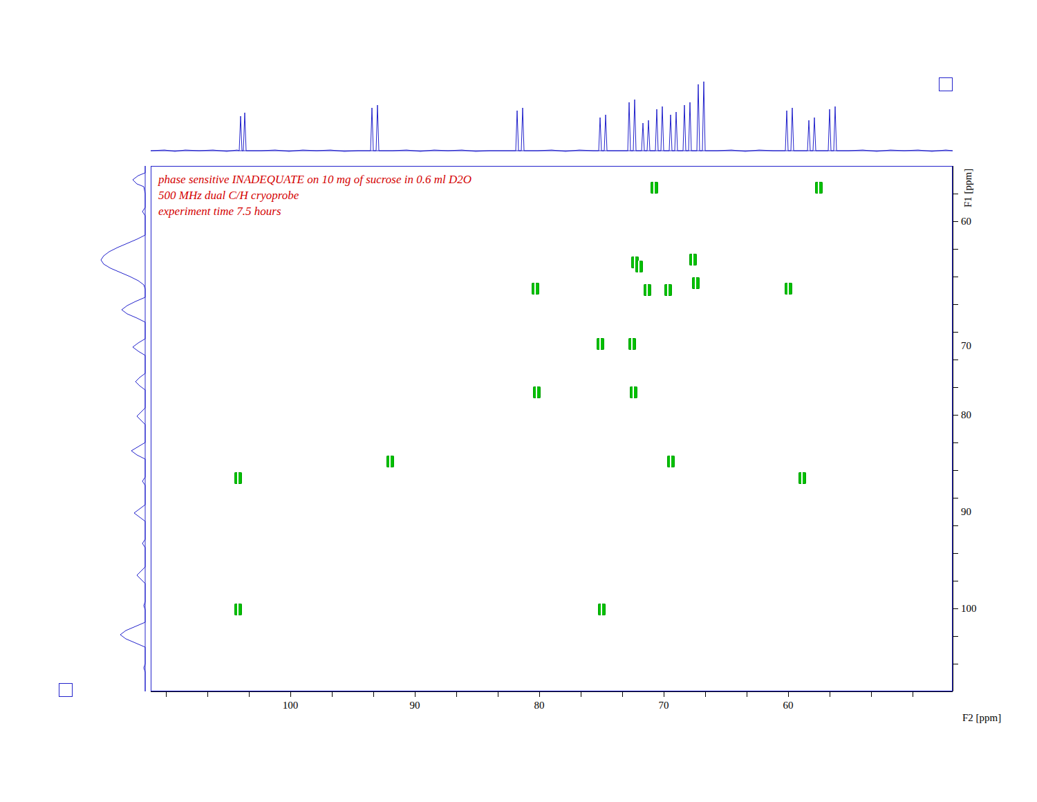phase sensitive INADEQUATE on 10 mg of sucrose in 0.6 ml D2O
500 MHz dual C/H cryoprobe
experiment time 7.5 hours
100
90
80
70
60
60
70
80
90
100
F2 [ppm]
F1 [ppm]